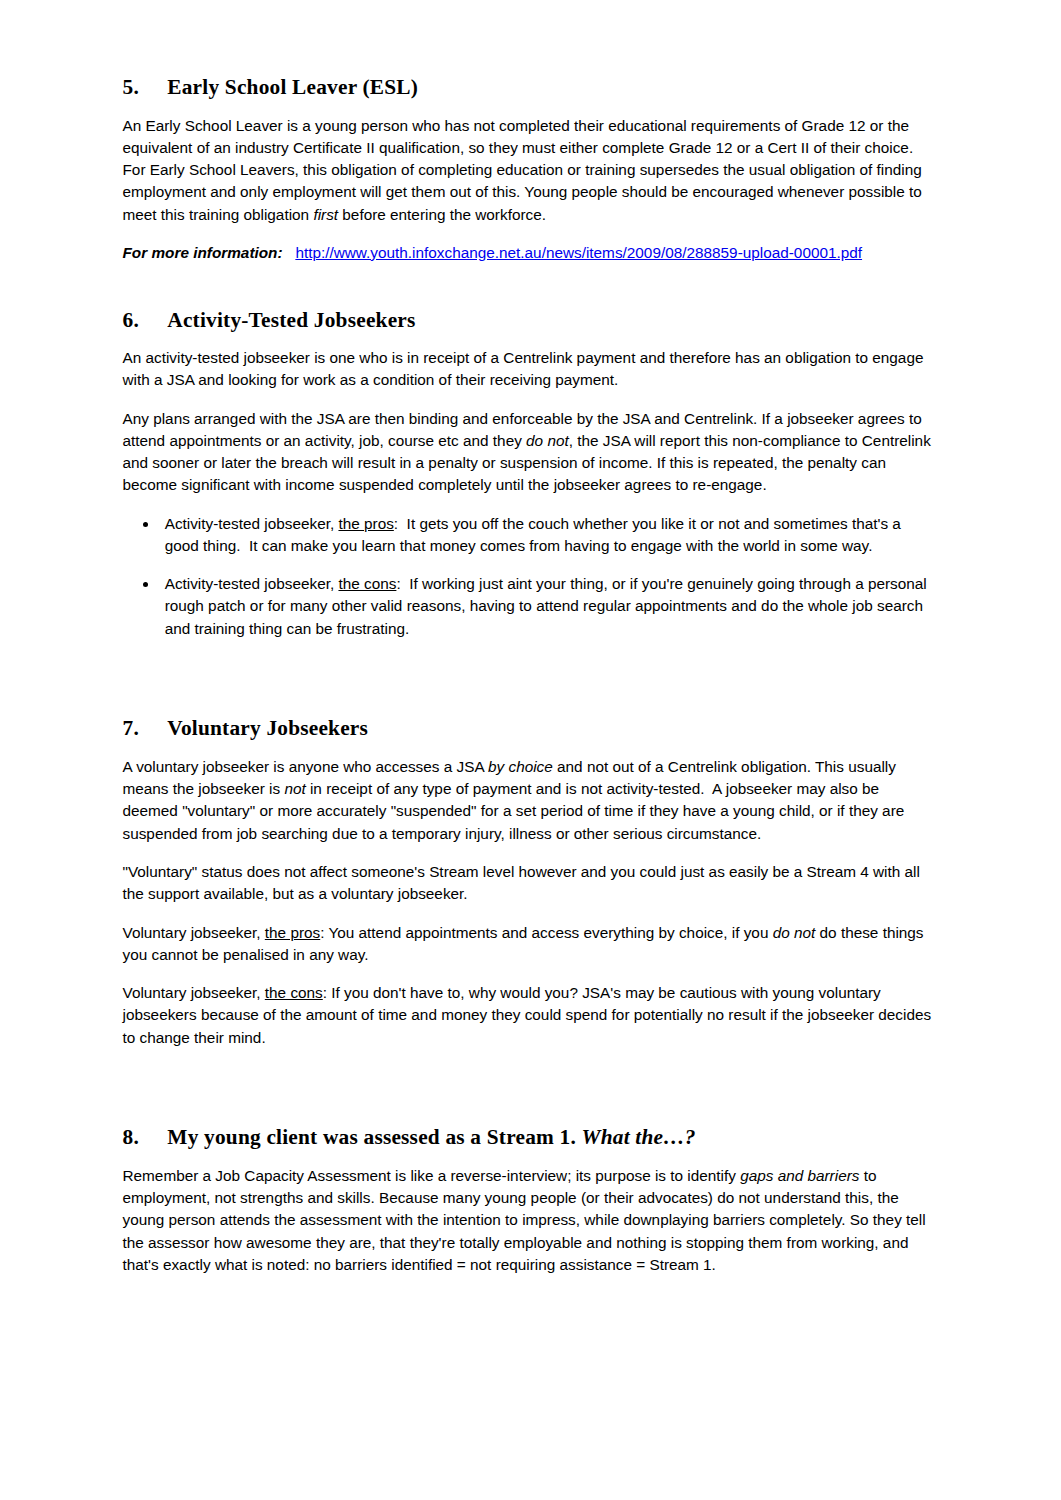5. Early School Leaver (ESL)
An Early School Leaver is a young person who has not completed their educational requirements of Grade 12 or the equivalent of an industry Certificate II qualification, so they must either complete Grade 12 or a Cert II of their choice. For Early School Leavers, this obligation of completing education or training supersedes the usual obligation of finding employment and only employment will get them out of this. Young people should be encouraged whenever possible to meet this training obligation first before entering the workforce.
For more information: http://www.youth.infoxchange.net.au/news/items/2009/08/288859-upload-00001.pdf
6. Activity-Tested Jobseekers
An activity-tested jobseeker is one who is in receipt of a Centrelink payment and therefore has an obligation to engage with a JSA and looking for work as a condition of their receiving payment.
Any plans arranged with the JSA are then binding and enforceable by the JSA and Centrelink. If a jobseeker agrees to attend appointments or an activity, job, course etc and they do not, the JSA will report this non-compliance to Centrelink and sooner or later the breach will result in a penalty or suspension of income. If this is repeated, the penalty can become significant with income suspended completely until the jobseeker agrees to re-engage.
Activity-tested jobseeker, the pros: It gets you off the couch whether you like it or not and sometimes that's a good thing. It can make you learn that money comes from having to engage with the world in some way.
Activity-tested jobseeker, the cons: If working just aint your thing, or if you're genuinely going through a personal rough patch or for many other valid reasons, having to attend regular appointments and do the whole job search and training thing can be frustrating.
7. Voluntary Jobseekers
A voluntary jobseeker is anyone who accesses a JSA by choice and not out of a Centrelink obligation. This usually means the jobseeker is not in receipt of any type of payment and is not activity-tested. A jobseeker may also be deemed "voluntary" or more accurately "suspended" for a set period of time if they have a young child, or if they are suspended from job searching due to a temporary injury, illness or other serious circumstance.
"Voluntary" status does not affect someone's Stream level however and you could just as easily be a Stream 4 with all the support available, but as a voluntary jobseeker.
Voluntary jobseeker, the pros: You attend appointments and access everything by choice, if you do not do these things you cannot be penalised in any way.
Voluntary jobseeker, the cons: If you don't have to, why would you? JSA's may be cautious with young voluntary jobseekers because of the amount of time and money they could spend for potentially no result if the jobseeker decides to change their mind.
8. My young client was assessed as a Stream 1. What the…?
Remember a Job Capacity Assessment is like a reverse-interview; its purpose is to identify gaps and barriers to employment, not strengths and skills. Because many young people (or their advocates) do not understand this, the young person attends the assessment with the intention to impress, while downplaying barriers completely. So they tell the assessor how awesome they are, that they're totally employable and nothing is stopping them from working, and that's exactly what is noted: no barriers identified = not requiring assistance = Stream 1.